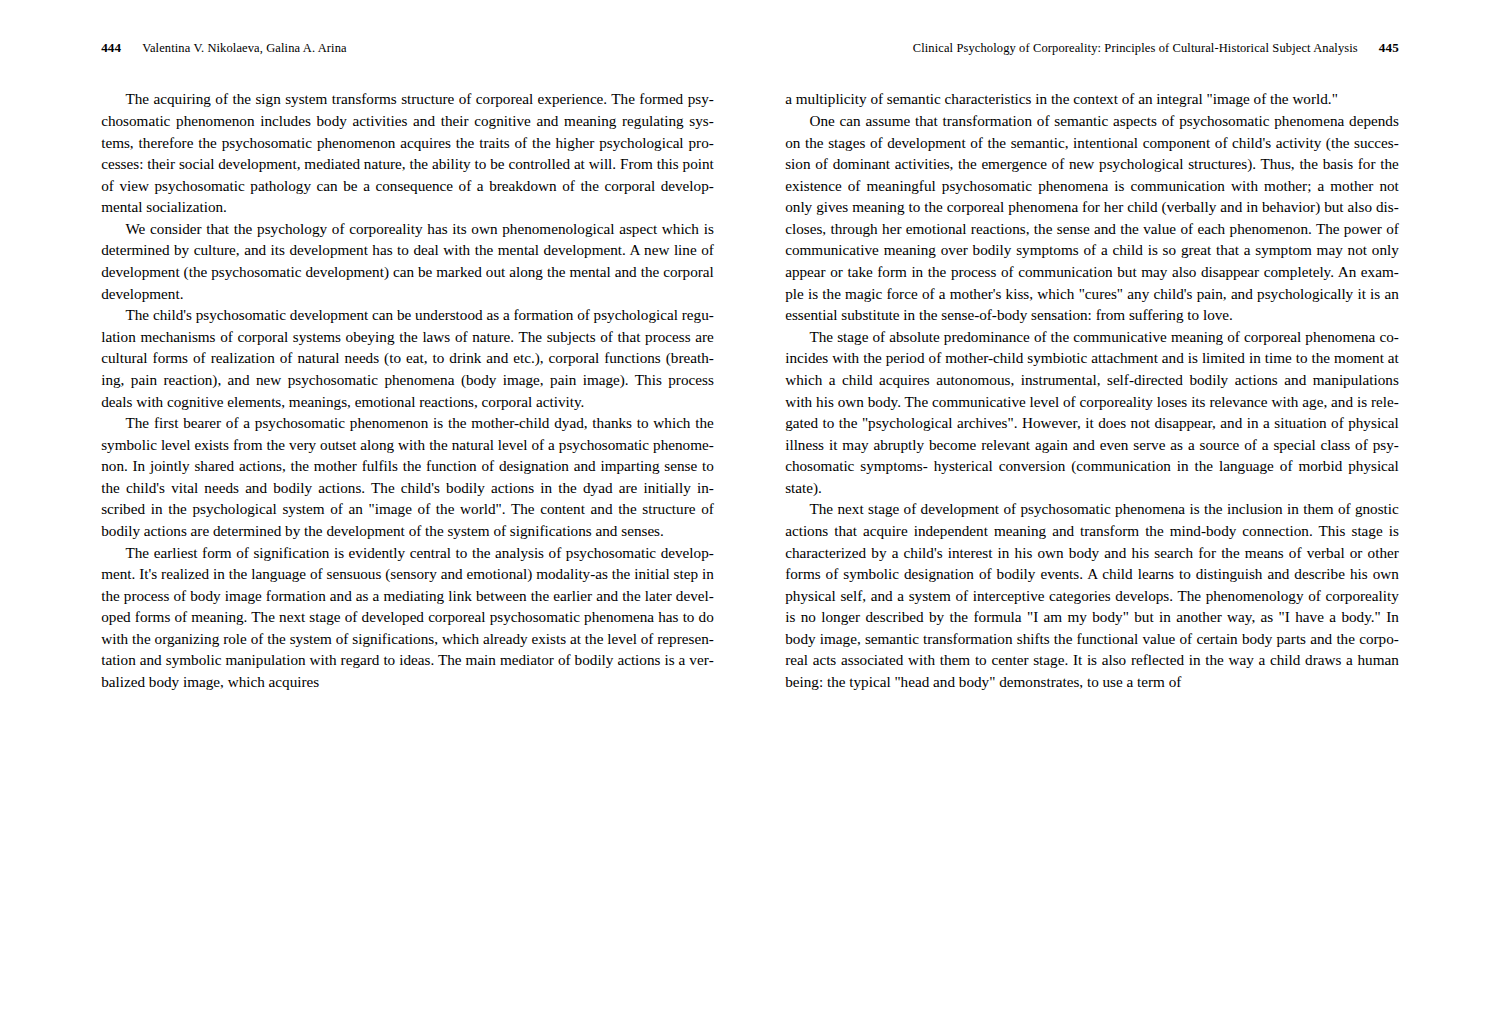444 Valentina V. Nikolaeva, Galina A. Arina
The acquiring of the sign system transforms structure of corporeal experience. The formed psychosomatic phenomenon includes body activities and their cognitive and meaning regulating systems, therefore the psychosomatic phenomenon acquires the traits of the higher psychological processes: their social development, mediated nature, the ability to be controlled at will. From this point of view psychosomatic pathology can be a consequence of a breakdown of the corporal developmental socialization.
We consider that the psychology of corporeality has its own phenomenological aspect which is determined by culture, and its development has to deal with the mental development. A new line of development (the psychosomatic development) can be marked out along the mental and the corporal development.
The child's psychosomatic development can be understood as a formation of psychological regulation mechanisms of corporal systems obeying the laws of nature. The subjects of that process are cultural forms of realization of natural needs (to eat, to drink and etc.), corporal functions (breathing, pain reaction), and new psychosomatic phenomena (body image, pain image). This process deals with cognitive elements, meanings, emotional reactions, corporal activity.
The first bearer of a psychosomatic phenomenon is the mother-child dyad, thanks to which the symbolic level exists from the very outset along with the natural level of a psychosomatic phenomenon. In jointly shared actions, the mother fulfils the function of designation and imparting sense to the child's vital needs and bodily actions. The child's bodily actions in the dyad are initially inscribed in the psychological system of an "image of the world". The content and the structure of bodily actions are determined by the development of the system of significations and senses.
The earliest form of signification is evidently central to the analysis of psychosomatic development. It's realized in the language of sensuous (sensory and emotional) modality-as the initial step in the process of body image formation and as a mediating link between the earlier and the later developed forms of meaning. The next stage of developed corporeal psychosomatic phenomena has to do with the organizing role of the system of significations, which already exists at the level of representation and symbolic manipulation with regard to ideas. The main mediator of bodily actions is a verbalized body image, which acquires
Clinical Psychology of Corporeality: Principles of Cultural-Historical Subject Analysis 445
a multiplicity of semantic characteristics in the context of an integral "image of the world."
One can assume that transformation of semantic aspects of psychosomatic phenomena depends on the stages of development of the semantic, intentional component of child's activity (the succession of dominant activities, the emergence of new psychological structures). Thus, the basis for the existence of meaningful psychosomatic phenomena is communication with mother; a mother not only gives meaning to the corporeal phenomena for her child (verbally and in behavior) but also discloses, through her emotional reactions, the sense and the value of each phenomenon. The power of communicative meaning over bodily symptoms of a child is so great that a symptom may not only appear or take form in the process of communication but may also disappear completely. An example is the magic force of a mother's kiss, which "cures" any child's pain, and psychologically it is an essential substitute in the sense-of-body sensation: from suffering to love.
The stage of absolute predominance of the communicative meaning of corporeal phenomena coincides with the period of mother-child symbiotic attachment and is limited in time to the moment at which a child acquires autonomous, instrumental, self-directed bodily actions and manipulations with his own body. The communicative level of corporeality loses its relevance with age, and is relegated to the "psychological archives". However, it does not disappear, and in a situation of physical illness it may abruptly become relevant again and even serve as a source of a special class of psychosomatic symptoms- hysterical conversion (communication in the language of morbid physical state).
The next stage of development of psychosomatic phenomena is the inclusion in them of gnostic actions that acquire independent meaning and transform the mind-body connection. This stage is characterized by a child's interest in his own body and his search for the means of verbal or other forms of symbolic designation of bodily events. A child learns to distinguish and describe his own physical self, and a system of interceptive categories develops. The phenomenology of corporeality is no longer described by the formula "I am my body" but in another way, as "I have a body." In body image, semantic transformation shifts the functional value of certain body parts and the corporeal acts associated with them to center stage. It is also reflected in the way a child draws a human being: the typical "head and body" demonstrates, to use a term of